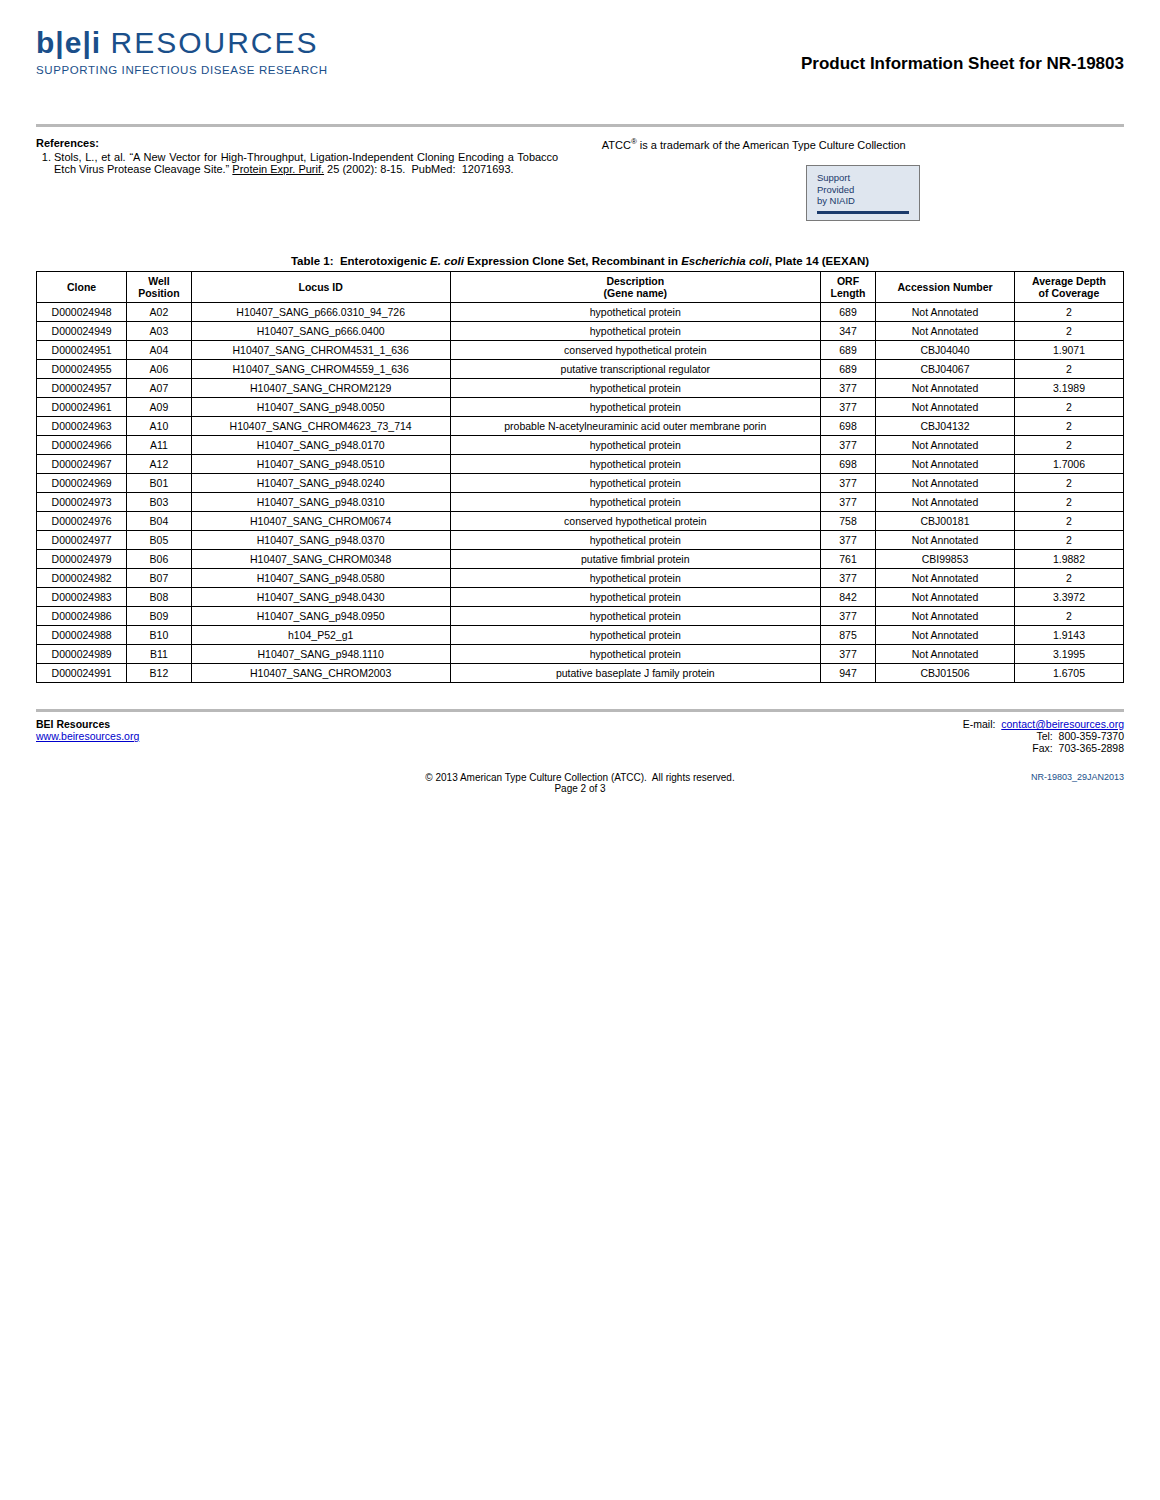b|e|i RESOURCES
SUPPORTING INFECTIOUS DISEASE RESEARCH
Product Information Sheet for NR-19803
References:
Stols, L., et al. “A New Vector for High-Throughput, Ligation-Independent Cloning Encoding a Tobacco Etch Virus Protease Cleavage Site.” Protein Expr. Purif. 25 (2002): 8-15. PubMed: 12071693.
ATCC® is a trademark of the American Type Culture Collection
Support
Provided
by NIAID
Table 1: Enterotoxigenic E. coli Expression Clone Set, Recombinant in Escherichia coli, Plate 14 (EEXAN)
| Clone | Well Position | Locus ID | Description (Gene name) | ORF Length | Accession Number | Average Depth of Coverage |
| --- | --- | --- | --- | --- | --- | --- |
| D000024948 | A02 | H10407_SANG_p666.0310_94_726 | hypothetical protein | 689 | Not Annotated | 2 |
| D000024949 | A03 | H10407_SANG_p666.0400 | hypothetical protein | 347 | Not Annotated | 2 |
| D000024951 | A04 | H10407_SANG_CHROM4531_1_636 | conserved hypothetical protein | 689 | CBJ04040 | 1.9071 |
| D000024955 | A06 | H10407_SANG_CHROM4559_1_636 | putative transcriptional regulator | 689 | CBJ04067 | 2 |
| D000024957 | A07 | H10407_SANG_CHROM2129 | hypothetical protein | 377 | Not Annotated | 3.1989 |
| D000024961 | A09 | H10407_SANG_p948.0050 | hypothetical protein | 377 | Not Annotated | 2 |
| D000024963 | A10 | H10407_SANG_CHROM4623_73_714 | probable N-acetylneuraminic acid outer membrane porin | 698 | CBJ04132 | 2 |
| D000024966 | A11 | H10407_SANG_p948.0170 | hypothetical protein | 377 | Not Annotated | 2 |
| D000024967 | A12 | H10407_SANG_p948.0510 | hypothetical protein | 698 | Not Annotated | 1.7006 |
| D000024969 | B01 | H10407_SANG_p948.0240 | hypothetical protein | 377 | Not Annotated | 2 |
| D000024973 | B03 | H10407_SANG_p948.0310 | hypothetical protein | 377 | Not Annotated | 2 |
| D000024976 | B04 | H10407_SANG_CHROM0674 | conserved hypothetical protein | 758 | CBJ00181 | 2 |
| D000024977 | B05 | H10407_SANG_p948.0370 | hypothetical protein | 377 | Not Annotated | 2 |
| D000024979 | B06 | H10407_SANG_CHROM0348 | putative fimbrial protein | 761 | CBI99853 | 1.9882 |
| D000024982 | B07 | H10407_SANG_p948.0580 | hypothetical protein | 377 | Not Annotated | 2 |
| D000024983 | B08 | H10407_SANG_p948.0430 | hypothetical protein | 842 | Not Annotated | 3.3972 |
| D000024986 | B09 | H10407_SANG_p948.0950 | hypothetical protein | 377 | Not Annotated | 2 |
| D000024988 | B10 | h104_P52_g1 | hypothetical protein | 875 | Not Annotated | 1.9143 |
| D000024989 | B11 | H10407_SANG_p948.1110 | hypothetical protein | 377 | Not Annotated | 3.1995 |
| D000024991 | B12 | H10407_SANG_CHROM2003 | putative baseplate J family protein | 947 | CBJ01506 | 1.6705 |
BEI Resources
www.beiresources.org
E-mail: contact@beiresources.org
Tel: 800-359-7370
Fax: 703-365-2898
© 2013 American Type Culture Collection (ATCC). All rights reserved.
Page 2 of 3 NR-19803_29JAN2013